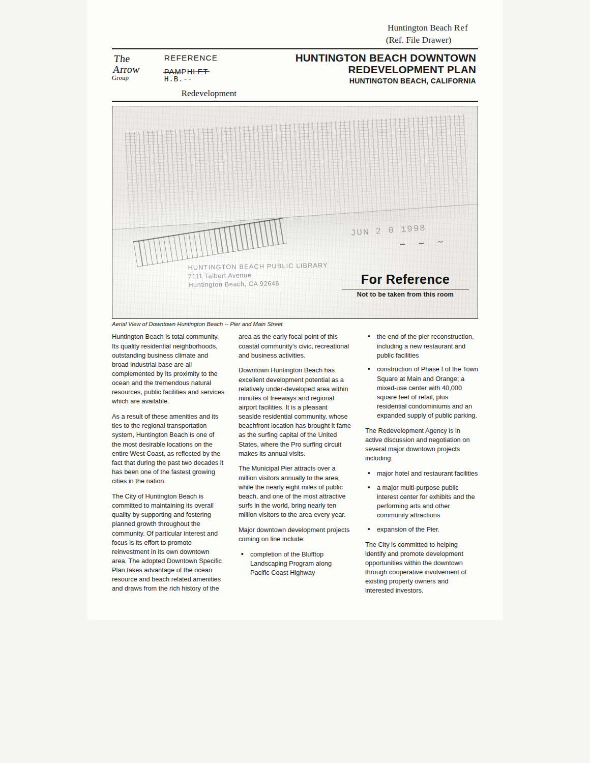Huntington Beach Ref
(Ref. File Drawer)
The
Arrow
Group
REFERENCE
PAMPHLET
H.B.--
Redevelopment
HUNTINGTON BEACH DOWNTOWN REDEVELOPMENT PLAN
HUNTINGTON BEACH, CALIFORNIA
∼ ∼ ∼
JUN 2 0 1998
HUNTINGTON BEACH PUBLIC LIBRARY
7111 Talbert Avenue
Huntington Beach, CA 92648
For Reference
Not to be taken from this room
Aerial View of Downtown Huntington Beach -- Pier and Main Street
Huntington Beach is total community. Its quality residential neighborhoods, outstanding business climate and broad industrial base are all complemented by its proximity to the ocean and the tremendous natural resources, public facilities and services which are available.
As a result of these amenities and its ties to the regional transportation system, Huntington Beach is one of the most desirable locations on the entire West Coast, as reflected by the fact that during the past two decades it has been one of the fastest growing cities in the nation.
The City of Huntington Beach is committed to maintaining its overall quality by supporting and fostering planned growth throughout the community. Of particular interest and focus is its effort to promote reinvestment in its own downtown area. The adopted Downtown Specific Plan takes advantage of the ocean resource and beach related amenities and draws from the rich history of the area as the early focal point of this coastal community's civic, recreational and business activities.
Downtown Huntington Beach has excellent development potential as a relatively under-developed area within minutes of freeways and regional airport facilities. It is a pleasant seaside residential community, whose beachfront location has brought it fame as the surfing capital of the United States, where the Pro surfing circuit makes its annual visits.
The Municipal Pier attracts over a million visitors annually to the area, while the nearly eight miles of public beach, and one of the most attractive surfs in the world, bring nearly ten million visitors to the area every year.
Major downtown development projects coming on line include:
completion of the Blufftop Landscaping Program along Pacific Coast Highway
the end of the pier reconstruction, including a new restaurant and public facilities
construction of Phase I of the Town Square at Main and Orange; a mixed-use center with 40,000 square feet of retail, plus residential condominiums and an expanded supply of public parking.
The Redevelopment Agency is in active discussion and negotiation on several major downtown projects including:
major hotel and restaurant facilities
a major multi-purpose public interest center for exhibits and the performing arts and other community attractions
expansion of the Pier.
The City is committed to helping identify and promote development opportunities within the downtown through cooperative involvement of existing property owners and interested investors.